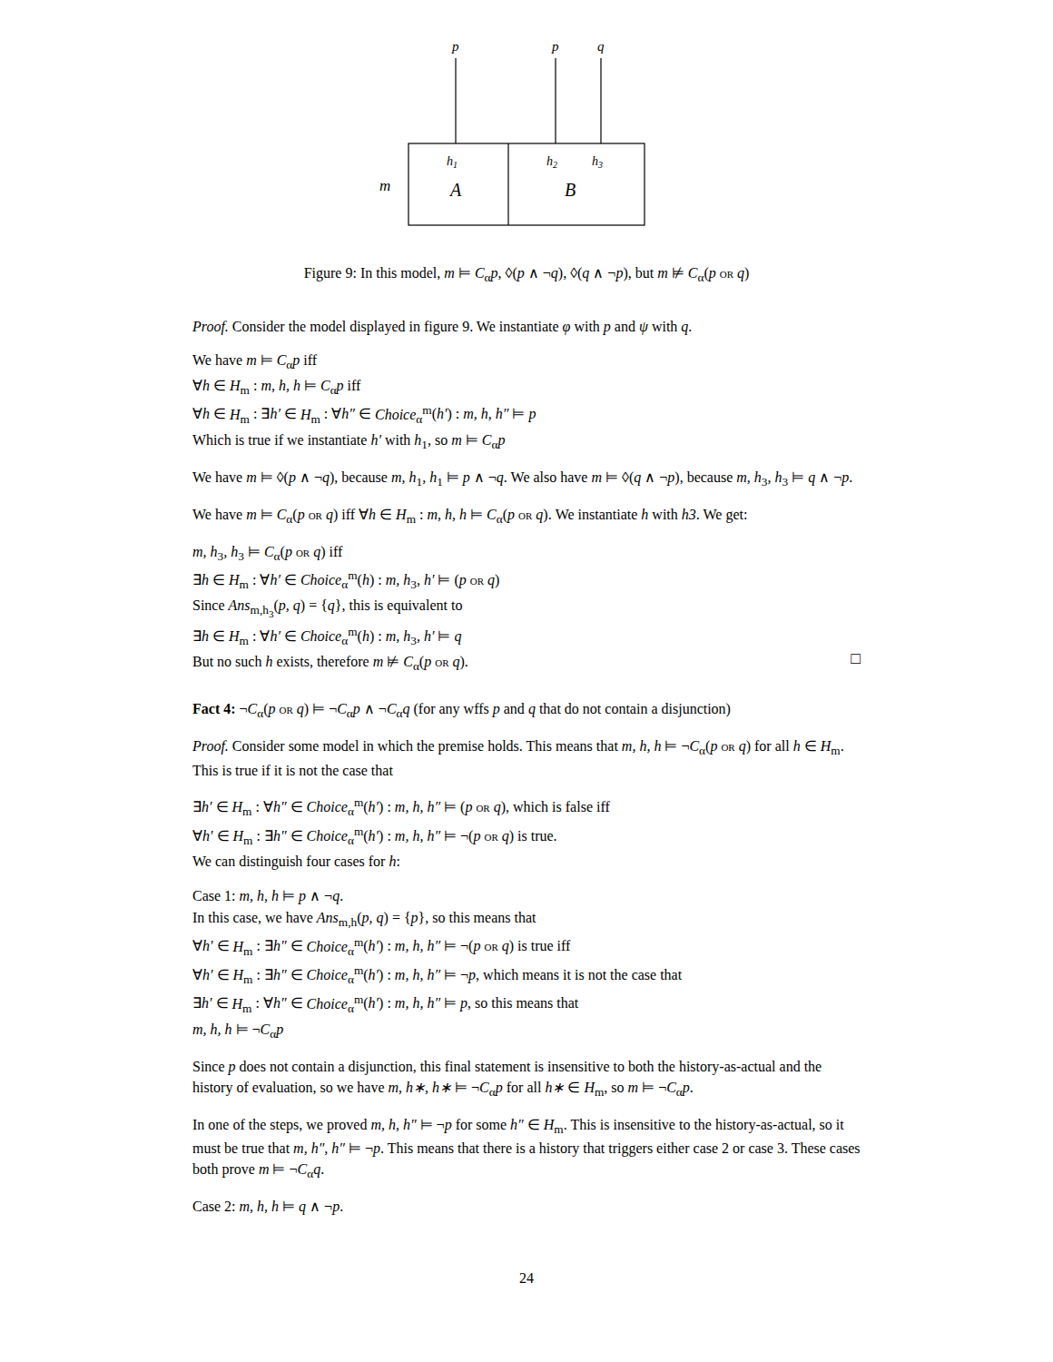p p q m h1 h2 h3 A B
Figure 9: In this model, m ⊨ Cαp, ◊(p ∧ ¬q), ◊(q ∧ ¬p), but m ⊭ Cα(p or q)
Proof. Consider the model displayed in figure 9. We instantiate φ with p and ψ with q.
We have m ⊨ Cαp iff
∀h ∈ Hm : m, h, h ⊨ Cαp iff
∀h ∈ Hm : ∃h′ ∈ Hm : ∀h″ ∈ Choiceαm(h′) : m, h, h″ ⊨ p
Which is true if we instantiate h′ with h1, so m ⊨ Cαp
We have m ⊨ ◊(p ∧ ¬q), because m, h1, h1 ⊨ p ∧ ¬q. We also have m ⊨ ◊(q ∧ ¬p), because m, h3, h3 ⊨ q ∧ ¬p.
We have m ⊨ Cα(p or q) iff ∀h ∈ Hm : m, h, h ⊨ Cα(p or q). We instantiate h with h3. We get:
m, h3, h3 ⊨ Cα(p or q) iff
∃h ∈ Hm : ∀h′ ∈ Choiceαm(h) : m, h3, h′ ⊨ (p or q)
Since Ansm,h3(p, q) = {q}, this is equivalent to
∃h ∈ Hm : ∀h′ ∈ Choiceαm(h) : m, h3, h′ ⊨ q
But no such h exists, therefore m ⊭ Cα(p or q). □
Fact 4: ¬Cα(p or q) ⊨ ¬Cαp ∧ ¬Cαq (for any wffs p and q that do not contain a disjunction)
Proof. Consider some model in which the premise holds. This means that m, h, h ⊨ ¬Cα(p or q) for all h ∈ Hm. This is true if it is not the case that
∃h′ ∈ Hm : ∀h″ ∈ Choiceαm(h′) : m, h, h″ ⊨ (p or q), which is false iff
∀h′ ∈ Hm : ∃h″ ∈ Choiceαm(h′) : m, h, h″ ⊨ ¬(p or q) is true.
We can distinguish four cases for h:
Case 1: m, h, h ⊨ p ∧ ¬q.
In this case, we have Ansm,h(p, q) = {p}, so this means that
∀h′ ∈ Hm : ∃h″ ∈ Choiceαm(h′) : m, h, h″ ⊨ ¬(p or q) is true iff
∀h′ ∈ Hm : ∃h″ ∈ Choiceαm(h′) : m, h, h″ ⊨ ¬p, which means it is not the case that
∃h′ ∈ Hm : ∀h″ ∈ Choiceαm(h′) : m, h, h″ ⊨ p, so this means that
m, h, h ⊨ ¬Cαp
Since p does not contain a disjunction, this final statement is insensitive to both the history-as-actual and the history of evaluation, so we have m, h∗, h∗ ⊨ ¬Cαp for all h∗ ∈ Hm, so m ⊨ ¬Cαp.
In one of the steps, we proved m, h, h″ ⊨ ¬p for some h″ ∈ Hm. This is insensitive to the history-as-actual, so it must be true that m, h″, h″ ⊨ ¬p. This means that there is a history that triggers either case 2 or case 3. These cases both prove m ⊨ ¬Cαq.
Case 2: m, h, h ⊨ q ∧ ¬p.
24